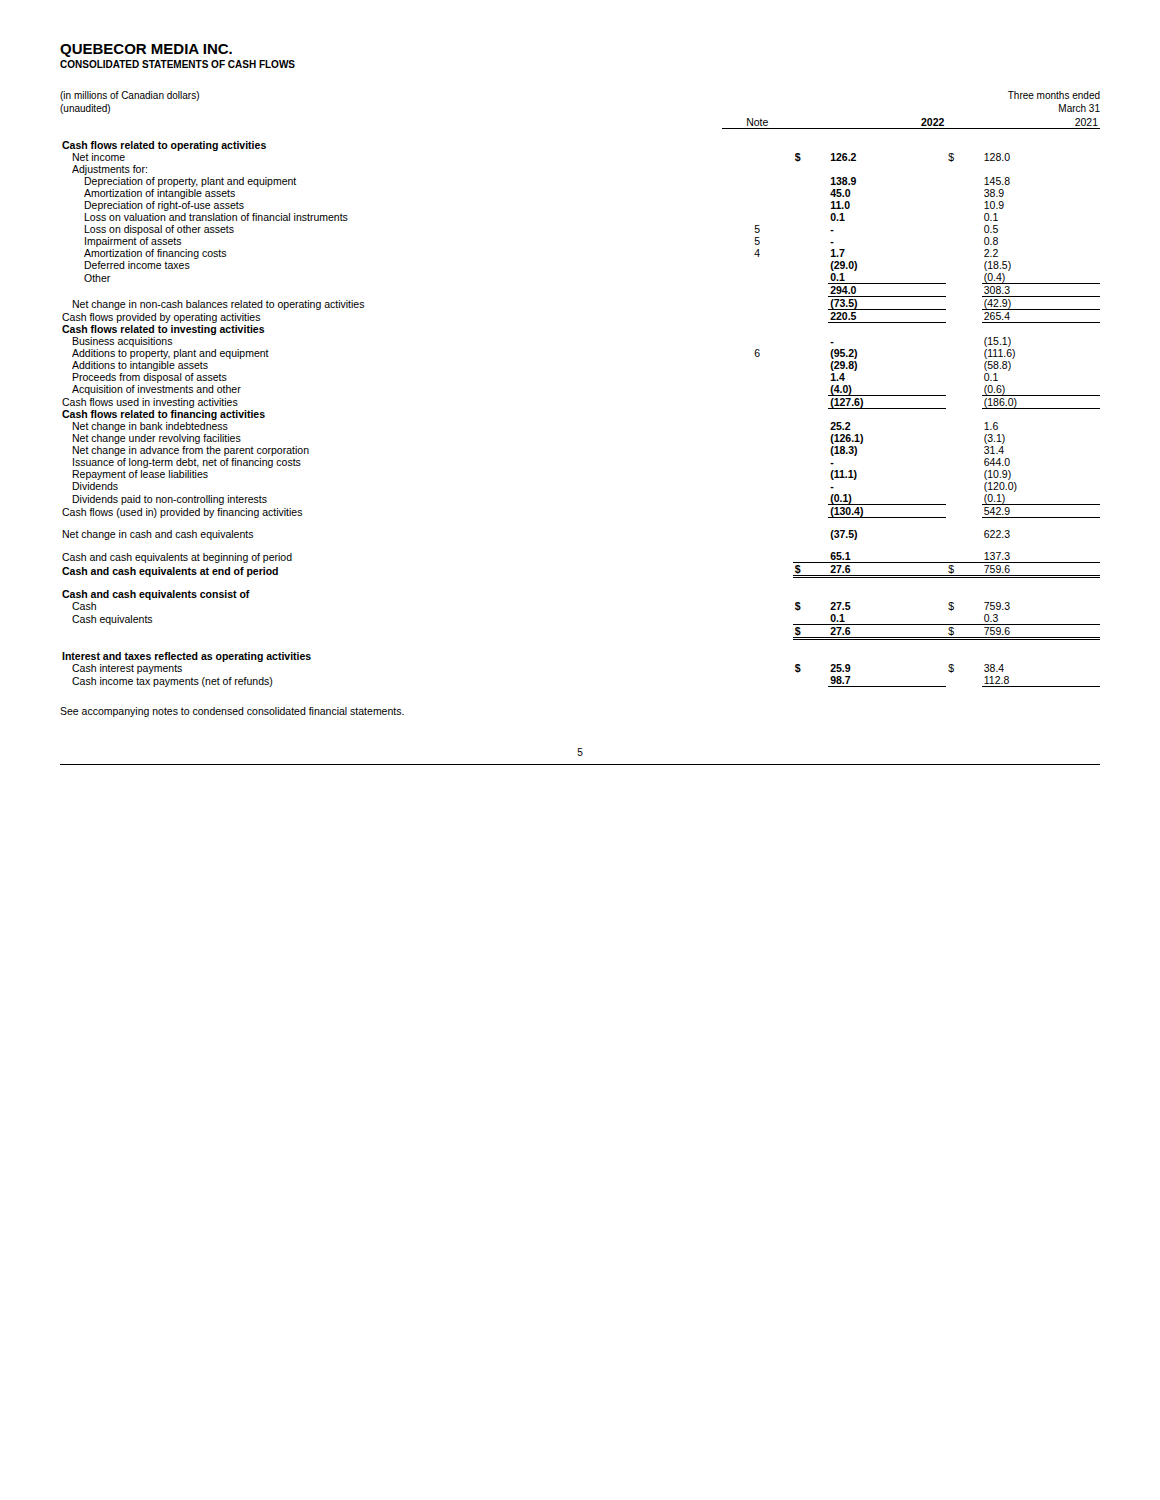QUEBECOR MEDIA INC.
CONSOLIDATED STATEMENTS OF CASH FLOWS
(in millions of Canadian dollars)
Three months ended
(unaudited)
March 31
| | Note | 2022 | 2021 |
| Cash flows related to operating activities | | | | | |
| Net income | | $ | 126.2 | $ | 128.0 |
| Adjustments for: | | | | | |
| Depreciation of property, plant and equipment | | | 138.9 | | 145.8 |
| Amortization of intangible assets | | | 45.0 | | 38.9 |
| Depreciation of right-of-use assets | | | 11.0 | | 10.9 |
| Loss on valuation and translation of financial instruments | | | 0.1 | | 0.1 |
| Loss on disposal of other assets | 5 | | - | | 0.5 |
| Impairment of assets | 5 | | - | | 0.8 |
| Amortization of financing costs | 4 | | 1.7 | | 2.2 |
| Deferred income taxes | | | (29.0) | | (18.5) |
| Other | | | 0.1 | | (0.4) |
| | | | 294.0 | | 308.3 |
| Net change in non-cash balances related to operating activities | | | (73.5) | | (42.9) |
| Cash flows provided by operating activities | | | 220.5 | | 265.4 |
| Cash flows related to investing activities | | | | | |
| Business acquisitions | | | - | | (15.1) |
| Additions to property, plant and equipment | 6 | | (95.2) | | (111.6) |
| Additions to intangible assets | | | (29.8) | | (58.8) |
| Proceeds from disposal of assets | | | 1.4 | | 0.1 |
| Acquisition of investments and other | | | (4.0) | | (0.6) |
| Cash flows used in investing activities | | | (127.6) | | (186.0) |
| Cash flows related to financing activities | | | | | |
| Net change in bank indebtedness | | | 25.2 | | 1.6 |
| Net change under revolving facilities | | | (126.1) | | (3.1) |
| Net change in advance from the parent corporation | | | (18.3) | | 31.4 |
| Issuance of long-term debt, net of financing costs | | | - | | 644.0 |
| Repayment of lease liabilities | | | (11.1) | | (10.9) |
| Dividends | | | - | | (120.0) |
| Dividends paid to non-controlling interests | | | (0.1) | | (0.1) |
| Cash flows (used in) provided by financing activities | | | (130.4) | | 542.9 |
| Net change in cash and cash equivalents | | | (37.5) | | 622.3 |
| Cash and cash equivalents at beginning of period | | | 65.1 | | 137.3 |
| Cash and cash equivalents at end of period | | $ | 27.6 | $ | 759.6 |
| Cash and cash equivalents consist of | | | | | |
| Cash | | $ | 27.5 | $ | 759.3 |
| Cash equivalents | | | 0.1 | | 0.3 |
| | | $ | 27.6 | $ | 759.6 |
| Interest and taxes reflected as operating activities | | | | | |
| Cash interest payments | | $ | 25.9 | $ | 38.4 |
| Cash income tax payments (net of refunds) | | | 98.7 | | 112.8 |
See accompanying notes to condensed consolidated financial statements.
5